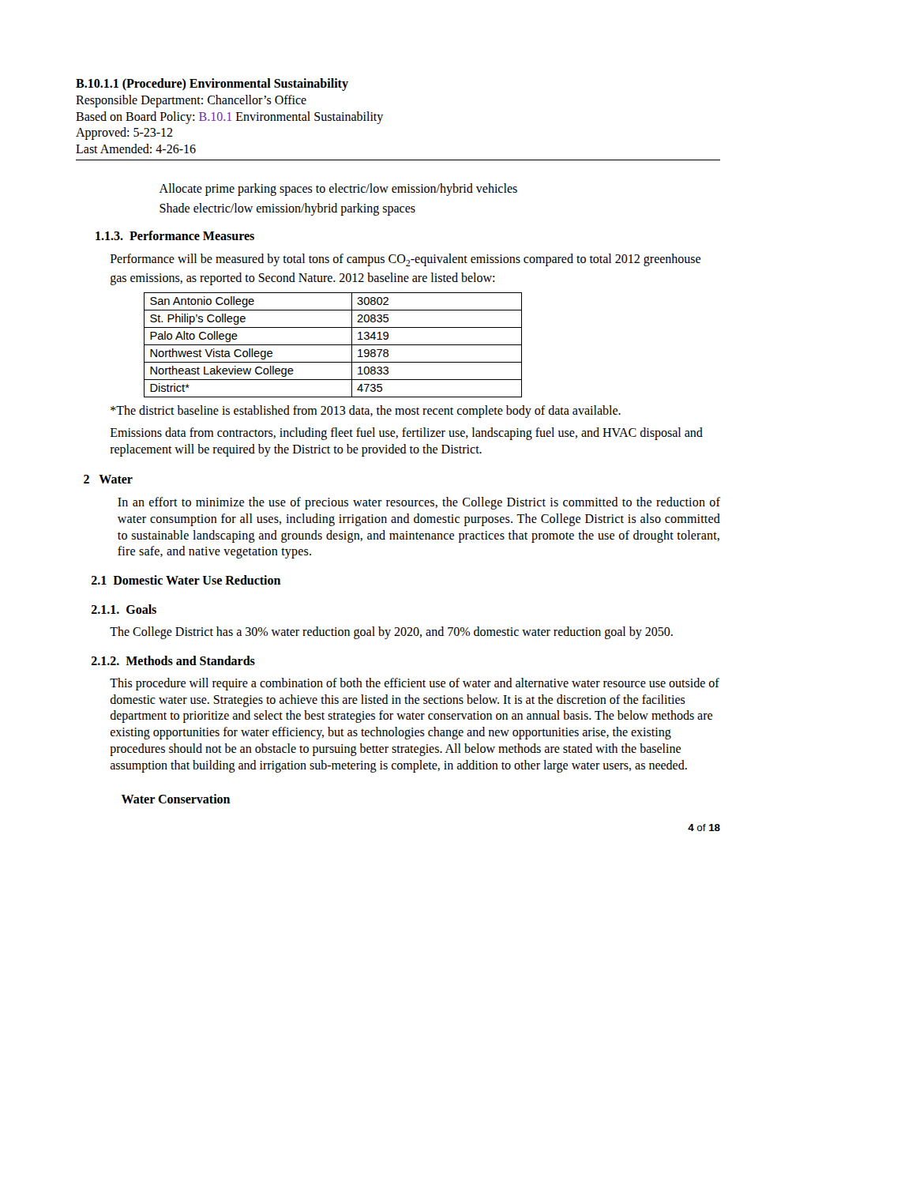B.10.1.1 (Procedure) Environmental Sustainability
Responsible Department: Chancellor’s Office
Based on Board Policy: B.10.1 Environmental Sustainability
Approved: 5-23-12
Last Amended: 4-26-16
Allocate prime parking spaces to electric/low emission/hybrid vehicles
Shade electric/low emission/hybrid parking spaces
1.1.3. Performance Measures
Performance will be measured by total tons of campus CO2-equivalent emissions compared to total 2012 greenhouse gas emissions, as reported to Second Nature. 2012 baseline are listed below:
| San Antonio College | 30802 |
| St. Philip’s College | 20835 |
| Palo Alto College | 13419 |
| Northwest Vista College | 19878 |
| Northeast Lakeview College | 10833 |
| District* | 4735 |
*The district baseline is established from 2013 data, the most recent complete body of data available.
Emissions data from contractors, including fleet fuel use, fertilizer use, landscaping fuel use, and HVAC disposal and replacement will be required by the District to be provided to the District.
2 Water
In an effort to minimize the use of precious water resources, the College District is committed to the reduction of water consumption for all uses, including irrigation and domestic purposes. The College District is also committed to sustainable landscaping and grounds design, and maintenance practices that promote the use of drought tolerant, fire safe, and native vegetation types.
2.1 Domestic Water Use Reduction
2.1.1. Goals
The College District has a 30% water reduction goal by 2020, and 70% domestic water reduction goal by 2050.
2.1.2. Methods and Standards
This procedure will require a combination of both the efficient use of water and alternative water resource use outside of domestic water use. Strategies to achieve this are listed in the sections below. It is at the discretion of the facilities department to prioritize and select the best strategies for water conservation on an annual basis. The below methods are existing opportunities for water efficiency, but as technologies change and new opportunities arise, the existing procedures should not be an obstacle to pursuing better strategies. All below methods are stated with the baseline assumption that building and irrigation sub-metering is complete, in addition to other large water users, as needed.
Water Conservation
4 of 18